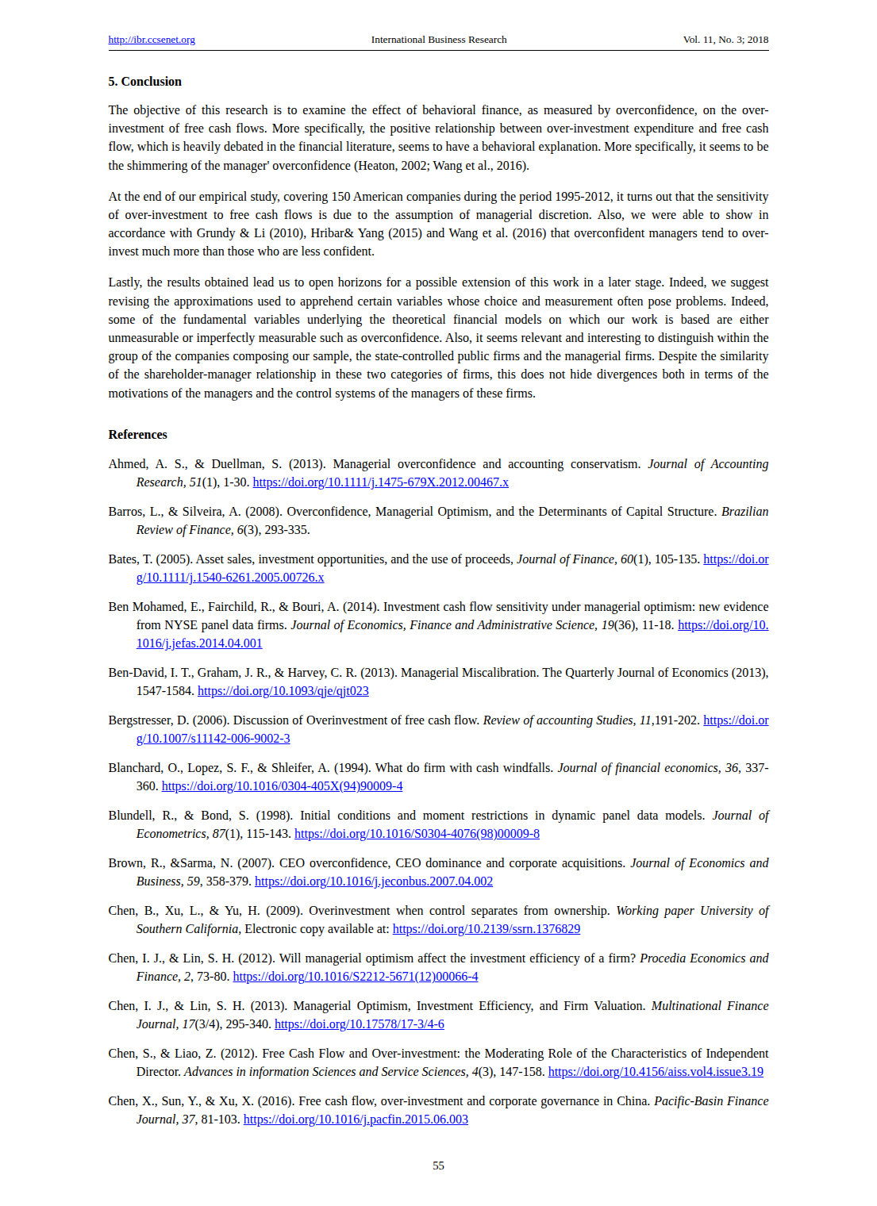http://ibr.ccsenet.org International Business Research Vol. 11, No. 3; 2018
5. Conclusion
The objective of this research is to examine the effect of behavioral finance, as measured by overconfidence, on the over-investment of free cash flows. More specifically, the positive relationship between over-investment expenditure and free cash flow, which is heavily debated in the financial literature, seems to have a behavioral explanation. More specifically, it seems to be the shimmering of the manager' overconfidence (Heaton, 2002; Wang et al., 2016).
At the end of our empirical study, covering 150 American companies during the period 1995-2012, it turns out that the sensitivity of over-investment to free cash flows is due to the assumption of managerial discretion. Also, we were able to show in accordance with Grundy & Li (2010), Hribar& Yang (2015) and Wang et al. (2016) that overconfident managers tend to over-invest much more than those who are less confident.
Lastly, the results obtained lead us to open horizons for a possible extension of this work in a later stage. Indeed, we suggest revising the approximations used to apprehend certain variables whose choice and measurement often pose problems. Indeed, some of the fundamental variables underlying the theoretical financial models on which our work is based are either unmeasurable or imperfectly measurable such as overconfidence. Also, it seems relevant and interesting to distinguish within the group of the companies composing our sample, the state-controlled public firms and the managerial firms. Despite the similarity of the shareholder-manager relationship in these two categories of firms, this does not hide divergences both in terms of the motivations of the managers and the control systems of the managers of these firms.
References
Ahmed, A. S., & Duellman, S. (2013). Managerial overconfidence and accounting conservatism. Journal of Accounting Research, 51(1), 1-30. https://doi.org/10.1111/j.1475-679X.2012.00467.x
Barros, L., & Silveira, A. (2008). Overconfidence, Managerial Optimism, and the Determinants of Capital Structure. Brazilian Review of Finance, 6(3), 293-335.
Bates, T. (2005). Asset sales, investment opportunities, and the use of proceeds, Journal of Finance, 60(1), 105-135. https://doi.org/10.1111/j.1540-6261.2005.00726.x
Ben Mohamed, E., Fairchild, R., & Bouri, A. (2014). Investment cash flow sensitivity under managerial optimism: new evidence from NYSE panel data firms. Journal of Economics, Finance and Administrative Science, 19(36), 11-18. https://doi.org/10.1016/j.jefas.2014.04.001
Ben-David, I. T., Graham, J. R., & Harvey, C. R. (2013). Managerial Miscalibration. The Quarterly Journal of Economics (2013), 1547-1584. https://doi.org/10.1093/qje/qjt023
Bergstresser, D. (2006). Discussion of Overinvestment of free cash flow. Review of accounting Studies, 11,191-202. https://doi.org/10.1007/s11142-006-9002-3
Blanchard, O., Lopez, S. F., & Shleifer, A. (1994). What do firm with cash windfalls. Journal of financial economics, 36, 337-360. https://doi.org/10.1016/0304-405X(94)90009-4
Blundell, R., & Bond, S. (1998). Initial conditions and moment restrictions in dynamic panel data models. Journal of Econometrics, 87(1), 115-143. https://doi.org/10.1016/S0304-4076(98)00009-8
Brown, R., &Sarma, N. (2007). CEO overconfidence, CEO dominance and corporate acquisitions. Journal of Economics and Business, 59, 358-379. https://doi.org/10.1016/j.jeconbus.2007.04.002
Chen, B., Xu, L., & Yu, H. (2009). Overinvestment when control separates from ownership. Working paper University of Southern California, Electronic copy available at: https://doi.org/10.2139/ssrn.1376829
Chen, I. J., & Lin, S. H. (2012). Will managerial optimism affect the investment efficiency of a firm? Procedia Economics and Finance, 2, 73-80. https://doi.org/10.1016/S2212-5671(12)00066-4
Chen, I. J., & Lin, S. H. (2013). Managerial Optimism, Investment Efficiency, and Firm Valuation. Multinational Finance Journal, 17(3/4), 295-340. https://doi.org/10.17578/17-3/4-6
Chen, S., & Liao, Z. (2012). Free Cash Flow and Over-investment: the Moderating Role of the Characteristics of Independent Director. Advances in information Sciences and Service Sciences, 4(3), 147-158. https://doi.org/10.4156/aiss.vol4.issue3.19
Chen, X., Sun, Y., & Xu, X. (2016). Free cash flow, over-investment and corporate governance in China. Pacific-Basin Finance Journal, 37, 81-103. https://doi.org/10.1016/j.pacfin.2015.06.003
55